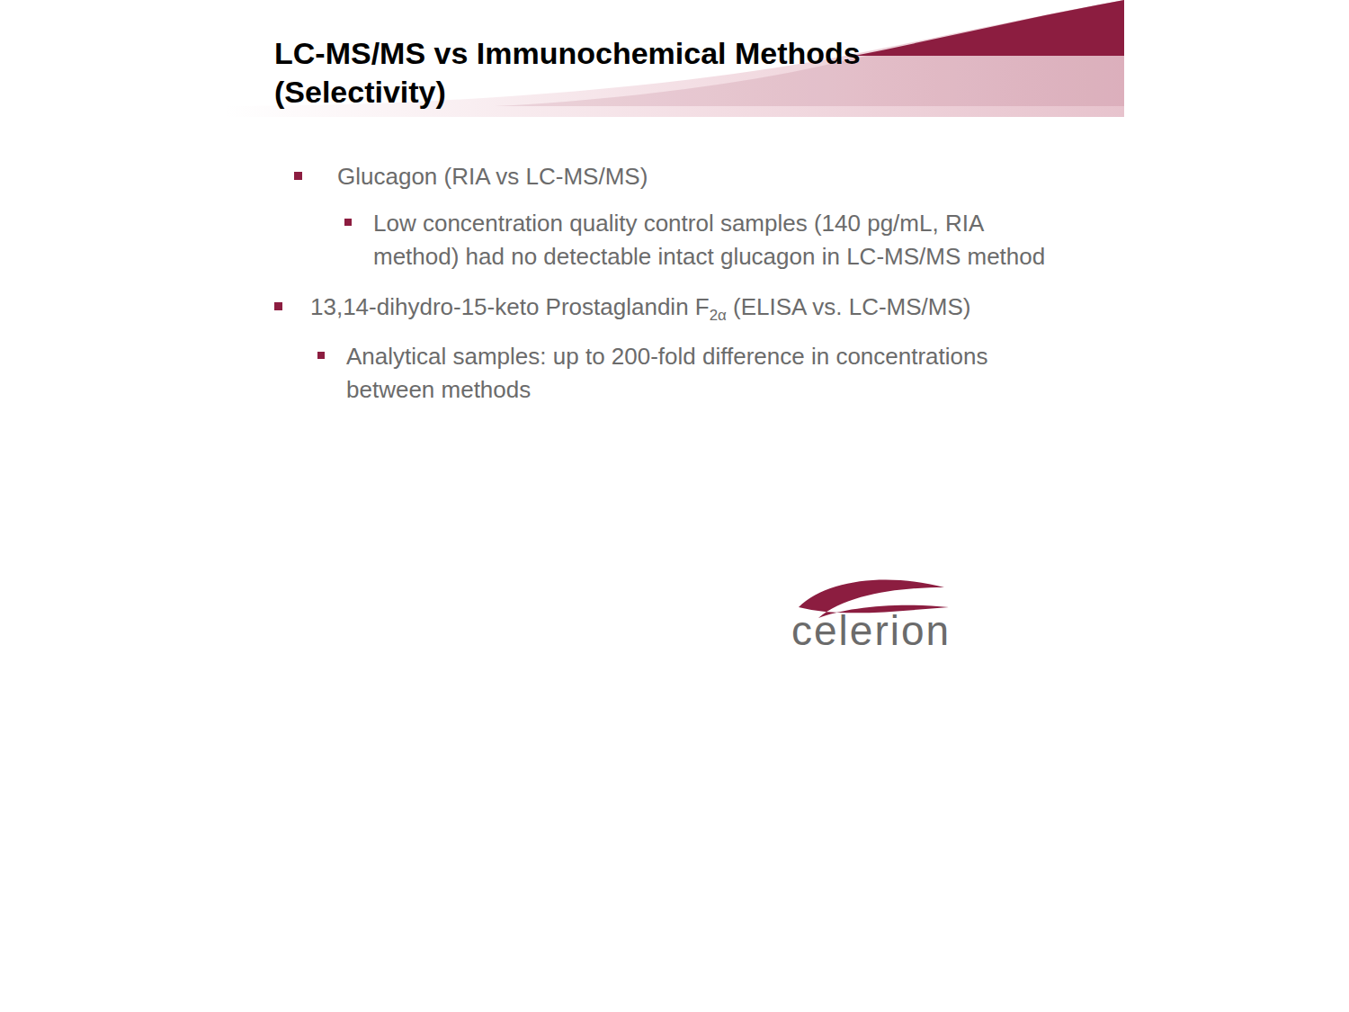LC-MS/MS vs Immunochemical Methods (Selectivity)
Glucagon (RIA vs LC-MS/MS)
Low concentration quality control samples (140 pg/mL, RIA method) had no detectable intact glucagon in LC-MS/MS method
13,14-dihydro-15-keto Prostaglandin F2α (ELISA vs. LC-MS/MS)
Analytical samples: up to 200-fold difference in concentrations between methods
celerion